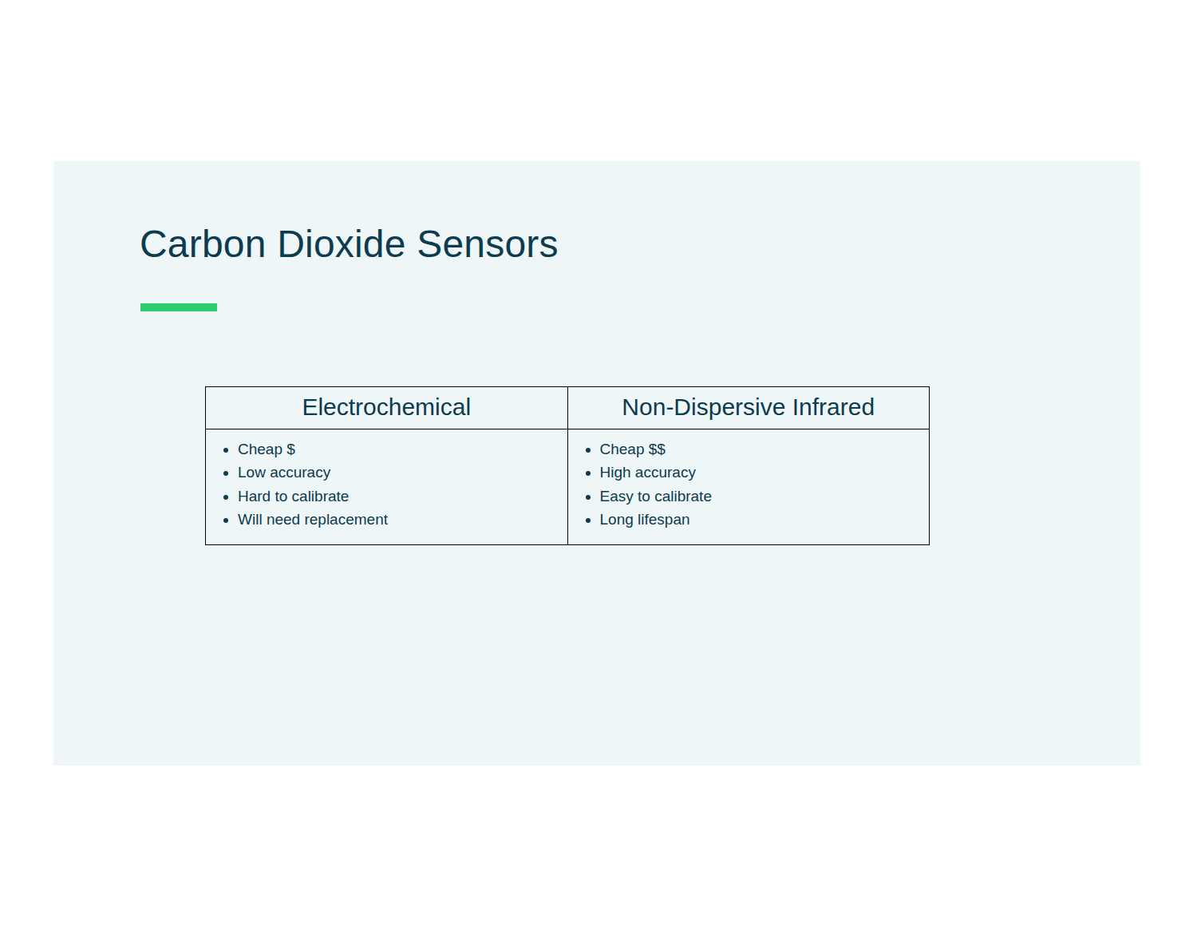Carbon Dioxide Sensors
| Electrochemical | Non-Dispersive Infrared |
| --- | --- |
| Cheap $ Low accuracy Hard to calibrate Will need replacement | Cheap $$ High accuracy Easy to calibrate Long lifespan |